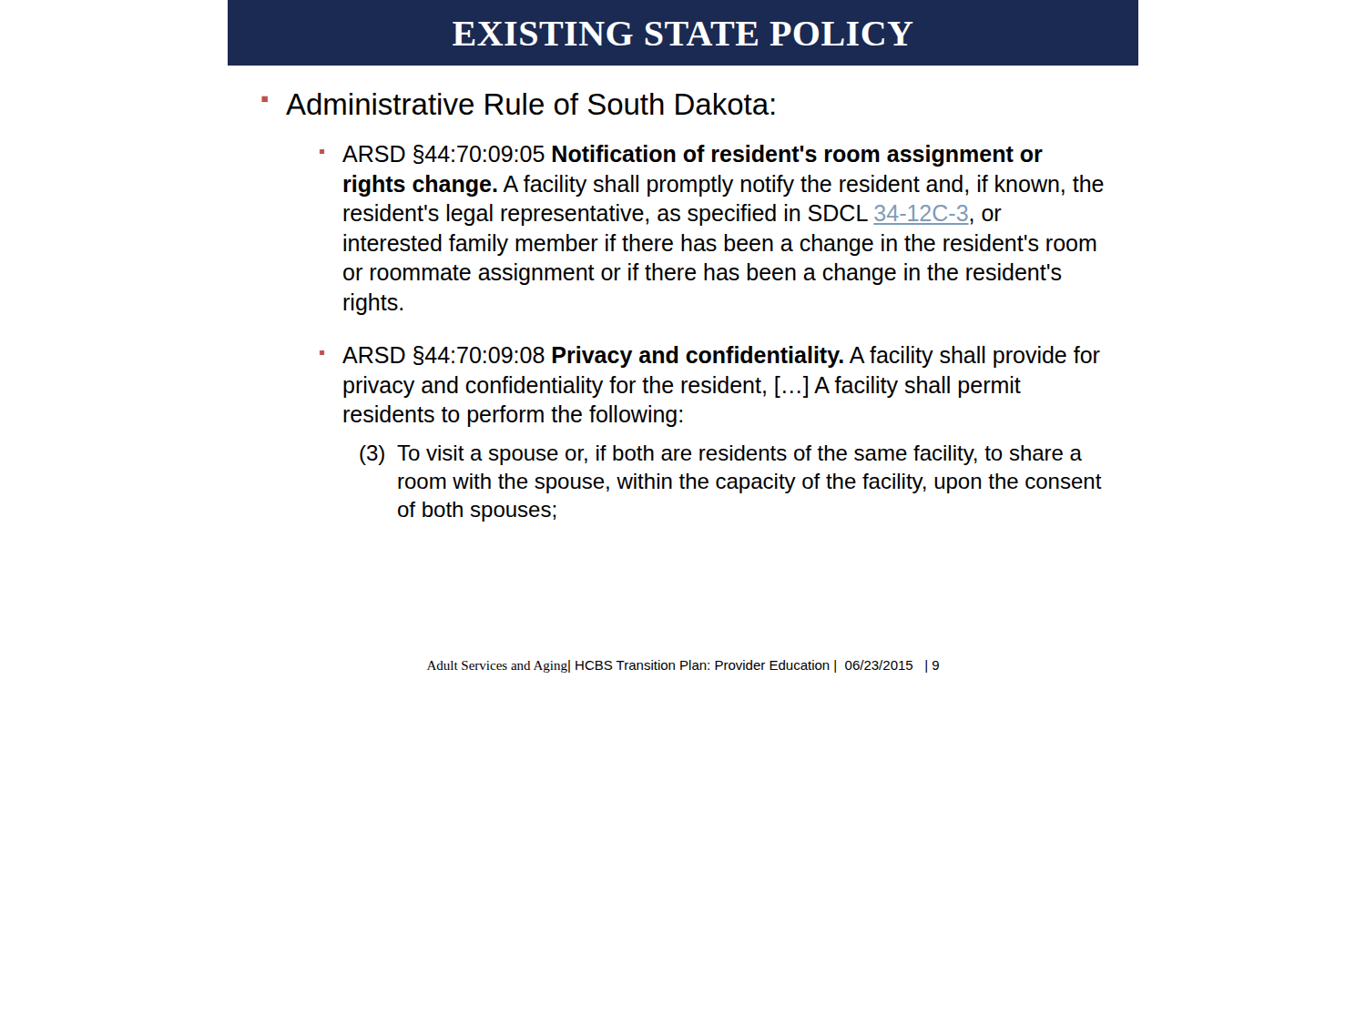EXISTING STATE POLICY
Administrative Rule of South Dakota:
ARSD §44:70:09:05 Notification of resident's room assignment or rights change. A facility shall promptly notify the resident and, if known, the resident's legal representative, as specified in SDCL 34-12C-3, or interested family member if there has been a change in the resident's room or roommate assignment or if there has been a change in the resident's rights.
ARSD §44:70:09:08 Privacy and confidentiality. A facility shall provide for privacy and confidentiality for the resident, […] A facility shall permit residents to perform the following:
(3) To visit a spouse or, if both are residents of the same facility, to share a room with the spouse, within the capacity of the facility, upon the consent of both spouses;
Adult Services and Aging| HCBS Transition Plan: Provider Education | 06/23/2015 | 9